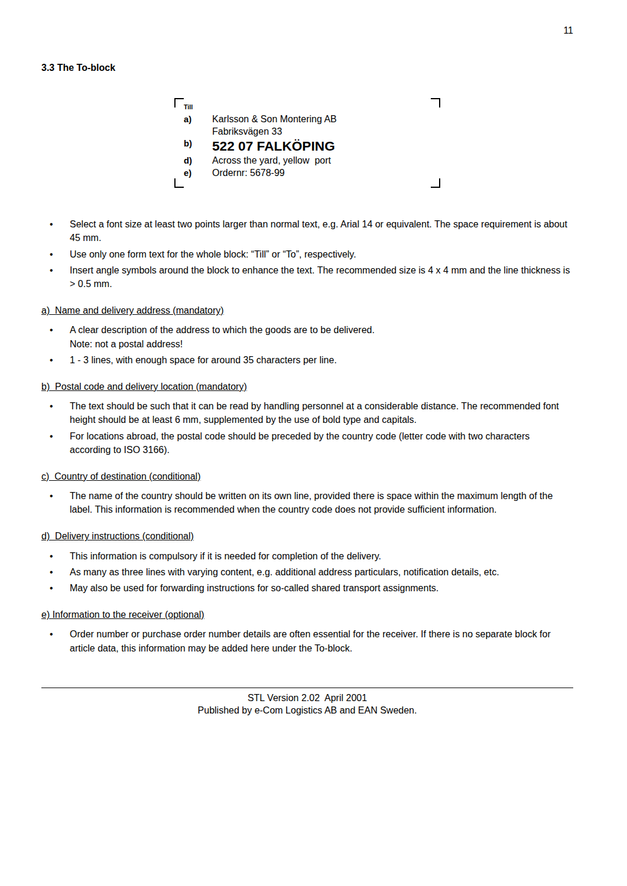11
3.3 The To-block
Till
a)
Karlsson & Son Montering AB
Fabriksvägen 33
b)
522 07 FALKÖPING
d)
Across the yard, yellow port
e)
Ordernr: 5678-99
Select a font size at least two points larger than normal text, e.g. Arial 14 or equivalent. The space requirement is about 45 mm.
Use only one form text for the whole block: “Till” or “To”, respectively.
Insert angle symbols around the block to enhance the text. The recommended size is 4 x 4 mm and the line thickness is > 0.5 mm.
a) Name and delivery address (mandatory)
A clear description of the address to which the goods are to be delivered.
Note: not a postal address!
1 - 3 lines, with enough space for around 35 characters per line.
b) Postal code and delivery location (mandatory)
The text should be such that it can be read by handling personnel at a considerable distance. The recommended font height should be at least 6 mm, supplemented by the use of bold type and capitals.
For locations abroad, the postal code should be preceded by the country code (letter code with two characters according to ISO 3166).
c) Country of destination (conditional)
The name of the country should be written on its own line, provided there is space within the maximum length of the label. This information is recommended when the country code does not provide sufficient information.
d) Delivery instructions (conditional)
This information is compulsory if it is needed for completion of the delivery.
As many as three lines with varying content, e.g. additional address particulars, notification details, etc.
May also be used for forwarding instructions for so-called shared transport assignments.
e) Information to the receiver (optional)
Order number or purchase order number details are often essential for the receiver. If there is no separate block for article data, this information may be added here under the To-block.
STL Version 2.02 April 2001
Published by e-Com Logistics AB and EAN Sweden.